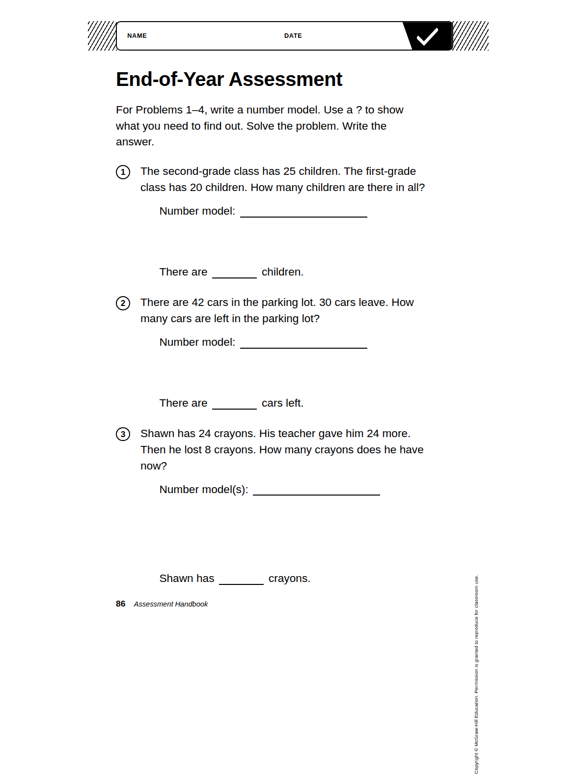NAME DATE
End-of-Year Assessment
For Problems 1–4, write a number model. Use a ? to show what you need to find out. Solve the problem. Write the answer.
1
The second-grade class has 25 children. The first-grade class has 20 children. How many children are there in all?
Number model:
There are children.
2
There are 42 cars in the parking lot. 30 cars leave. How many cars are left in the parking lot?
Number model:
There are cars left.
3
Shawn has 24 crayons. His teacher gave him 24 more. Then he lost 8 crayons. How many crayons does he have now?
Number model(s):
Shawn has crayons.
Copyright © McGraw-Hill Education. Permission is granted to reproduce for classroom use.
86 Assessment Handbook